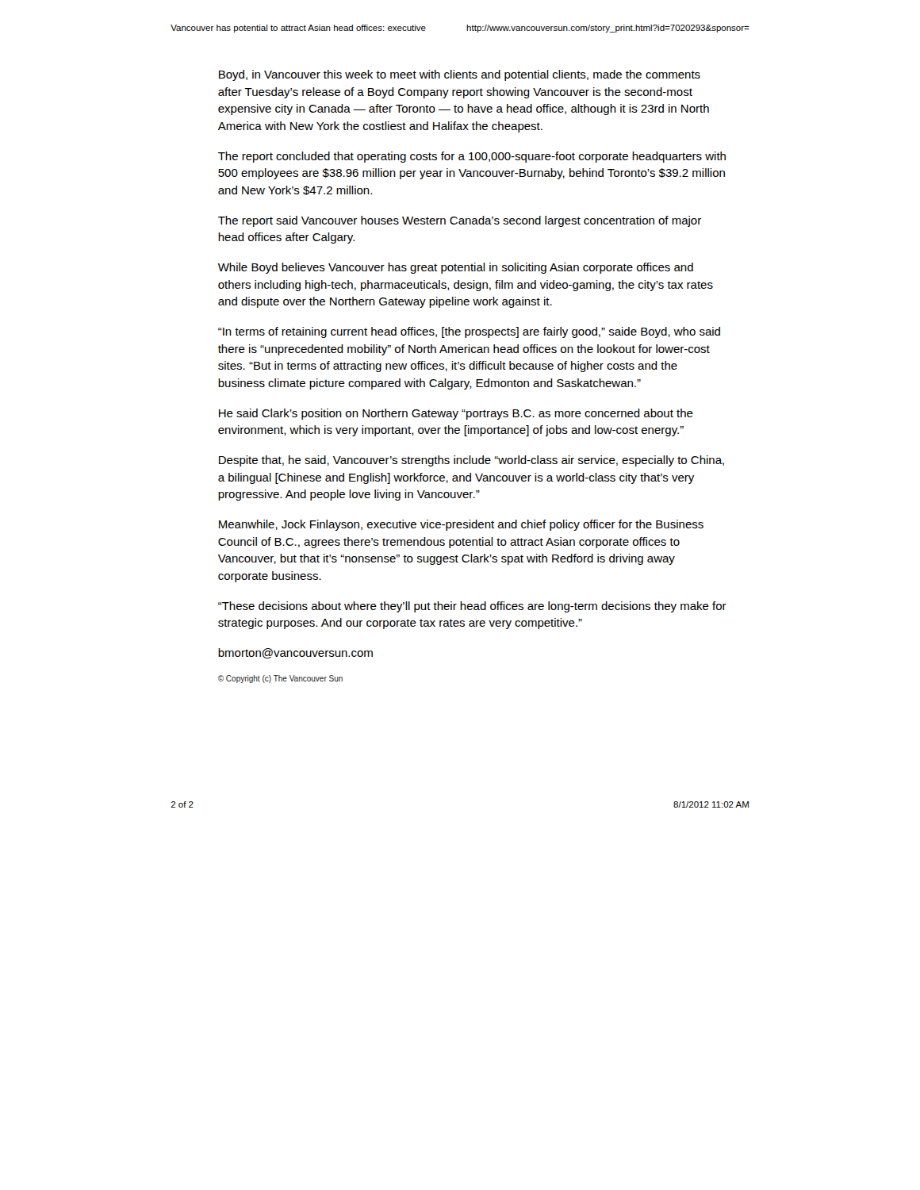Vancouver has potential to attract Asian head offices: executive
http://www.vancouversun.com/story_print.html?id=7020293&sponsor=
Boyd, in Vancouver this week to meet with clients and potential clients, made the comments after Tuesday’s release of a Boyd Company report showing Vancouver is the second-most expensive city in Canada — after Toronto — to have a head office, although it is 23rd in North America with New York the costliest and Halifax the cheapest.
The report concluded that operating costs for a 100,000-square-foot corporate headquarters with 500 employees are $38.96 million per year in Vancouver-Burnaby, behind Toronto’s $39.2 million and New York’s $47.2 million.
The report said Vancouver houses Western Canada’s second largest concentration of major head offices after Calgary.
While Boyd believes Vancouver has great potential in soliciting Asian corporate offices and others including high-tech, pharmaceuticals, design, film and video-gaming, the city’s tax rates and dispute over the Northern Gateway pipeline work against it.
“In terms of retaining current head offices, [the prospects] are fairly good,” saide Boyd, who said there is “unprecedented mobility” of North American head offices on the lookout for lower-cost sites. “But in terms of attracting new offices, it’s difficult because of higher costs and the business climate picture compared with Calgary, Edmonton and Saskatchewan.”
He said Clark’s position on Northern Gateway “portrays B.C. as more concerned about the environment, which is very important, over the [importance] of jobs and low-cost energy.”
Despite that, he said, Vancouver’s strengths include “world-class air service, especially to China, a bilingual [Chinese and English] workforce, and Vancouver is a world-class city that’s very progressive. And people love living in Vancouver.”
Meanwhile, Jock Finlayson, executive vice-president and chief policy officer for the Business Council of B.C., agrees there’s tremendous potential to attract Asian corporate offices to Vancouver, but that it’s “nonsense” to suggest Clark’s spat with Redford is driving away corporate business.
“These decisions about where they’ll put their head offices are long-term decisions they make for strategic purposes. And our corporate tax rates are very competitive.”
bmorton@vancouversun.com
© Copyright (c) The Vancouver Sun
2 of 2
8/1/2012 11:02 AM